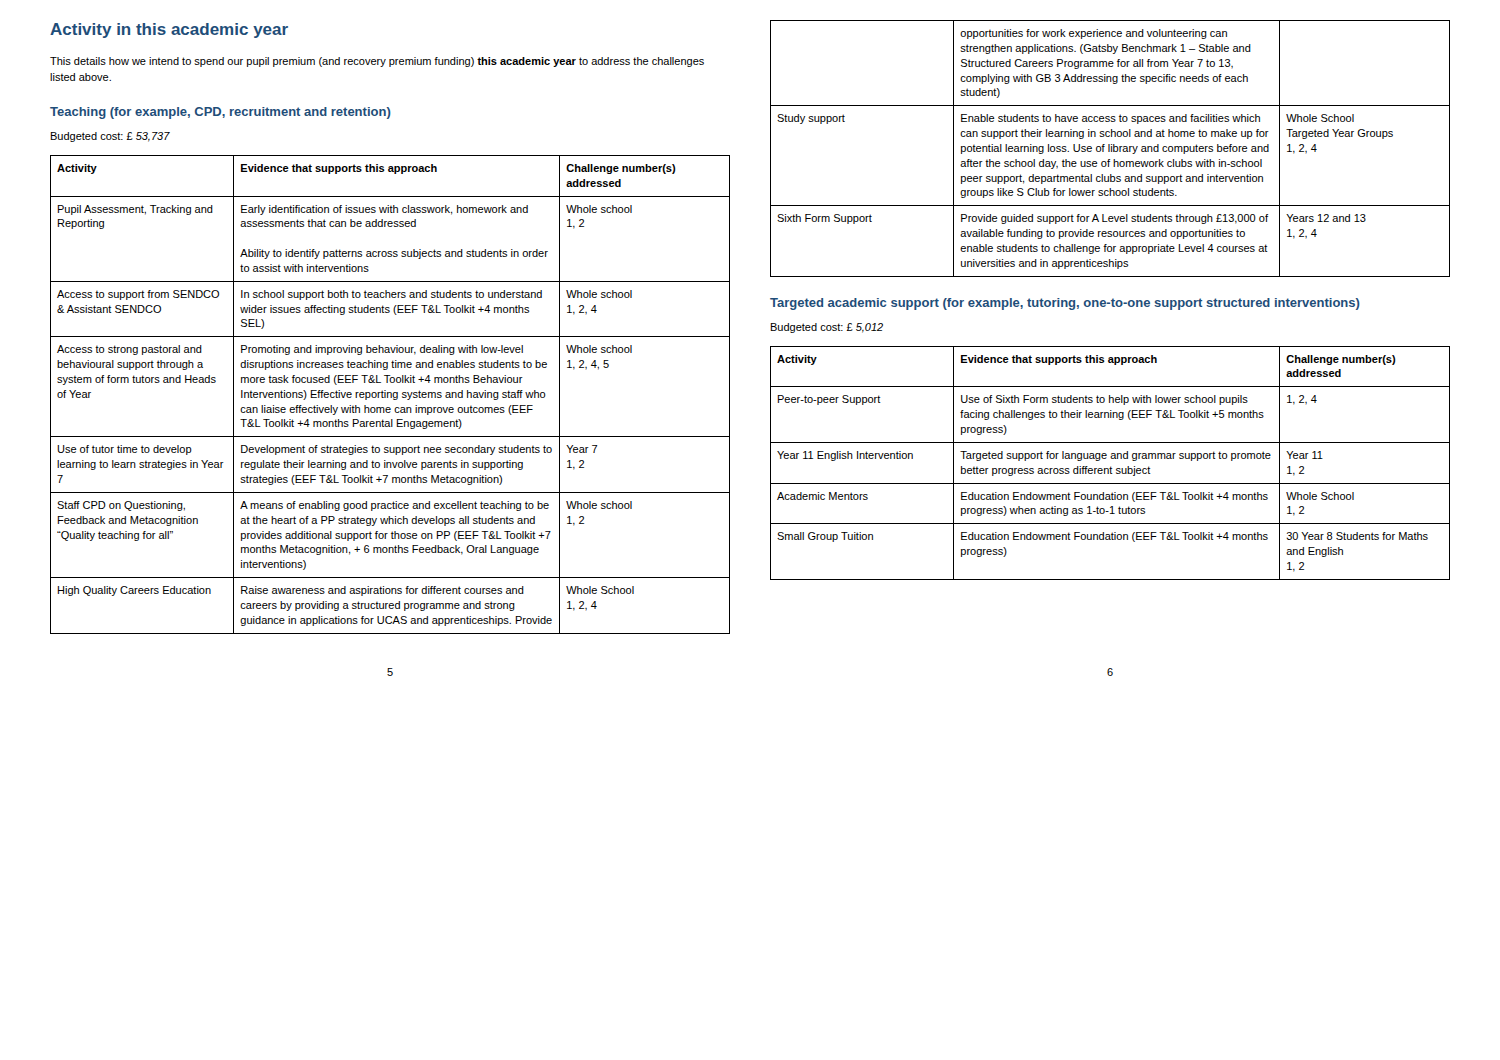Activity in this academic year
This details how we intend to spend our pupil premium (and recovery premium funding) this academic year to address the challenges listed above.
Teaching (for example, CPD, recruitment and retention)
Budgeted cost: £ 53,737
| Activity | Evidence that supports this approach | Challenge number(s) addressed |
| --- | --- | --- |
| Pupil Assessment, Tracking and Reporting | Early identification of issues with classwork, homework and assessments that can be addressed Ability to identify patterns across subjects and students in order to assist with interventions | Whole school 1, 2 |
| Access to support from SENDCO & Assistant SENDCO | In school support both to teachers and students to understand wider issues affecting students (EEF T&L Toolkit +4 months SEL) | Whole school 1, 2, 4 |
| Access to strong pastoral and behavioural support through a system of form tutors and Heads of Year | Promoting and improving behaviour, dealing with low-level disruptions increases teaching time and enables students to be more task focused (EEF T&L Toolkit +4 months Behaviour Interventions) Effective reporting systems and having staff who can liaise effectively with home can improve outcomes (EEF T&L Toolkit +4 months Parental Engagement) | Whole school 1, 2, 4, 5 |
| Use of tutor time to develop learning to learn strategies in Year 7 | Development of strategies to support nee secondary students to regulate their learning and to involve parents in supporting strategies (EEF T&L Toolkit +7 months Metacognition) | Year 7 1, 2 |
| Staff CPD on Questioning, Feedback and Metacognition “Quality teaching for all” | A means of enabling good practice and excellent teaching to be at the heart of a PP strategy which develops all students and provides additional support for those on PP (EEF T&L Toolkit +7 months Metacognition, + 6 months Feedback, Oral Language interventions) | Whole school 1, 2 |
| High Quality Careers Education | Raise awareness and aspirations for different courses and careers by providing a structured programme and strong guidance in applications for UCAS and apprenticeships. Provide | Whole School 1, 2, 4 |
5
| | opportunities for work experience and volunteering can strengthen applications. (Gatsby Benchmark 1 – Stable and Structured Careers Programme for all from Year 7 to 13, complying with GB 3 Addressing the specific needs of each student) | |
| Study support | Enable students to have access to spaces and facilities which can support their learning in school and at home to make up for potential learning loss. Use of library and computers before and after the school day, the use of homework clubs with in-school peer support, departmental clubs and support and intervention groups like S Club for lower school students. | Whole School Targeted Year Groups 1, 2, 4 |
| Sixth Form Support | Provide guided support for A Level students through £13,000 of available funding to provide resources and opportunities to enable students to challenge for appropriate Level 4 courses at universities and in apprenticeships | Years 12 and 13 1, 2, 4 |
Targeted academic support (for example, tutoring, one-to-one support structured interventions)
Budgeted cost: £ 5,012
| Activity | Evidence that supports this approach | Challenge number(s) addressed |
| --- | --- | --- |
| Peer-to-peer Support | Use of Sixth Form students to help with lower school pupils facing challenges to their learning (EEF T&L Toolkit +5 months progress) | 1, 2, 4 |
| Year 11 English Intervention | Targeted support for language and grammar support to promote better progress across different subject | Year 11 1, 2 |
| Academic Mentors | Education Endowment Foundation (EEF T&L Toolkit +4 months progress) when acting as 1-to-1 tutors | Whole School 1, 2 |
| Small Group Tuition | Education Endowment Foundation (EEF T&L Toolkit +4 months progress) | 30 Year 8 Students for Maths and English 1, 2 |
6